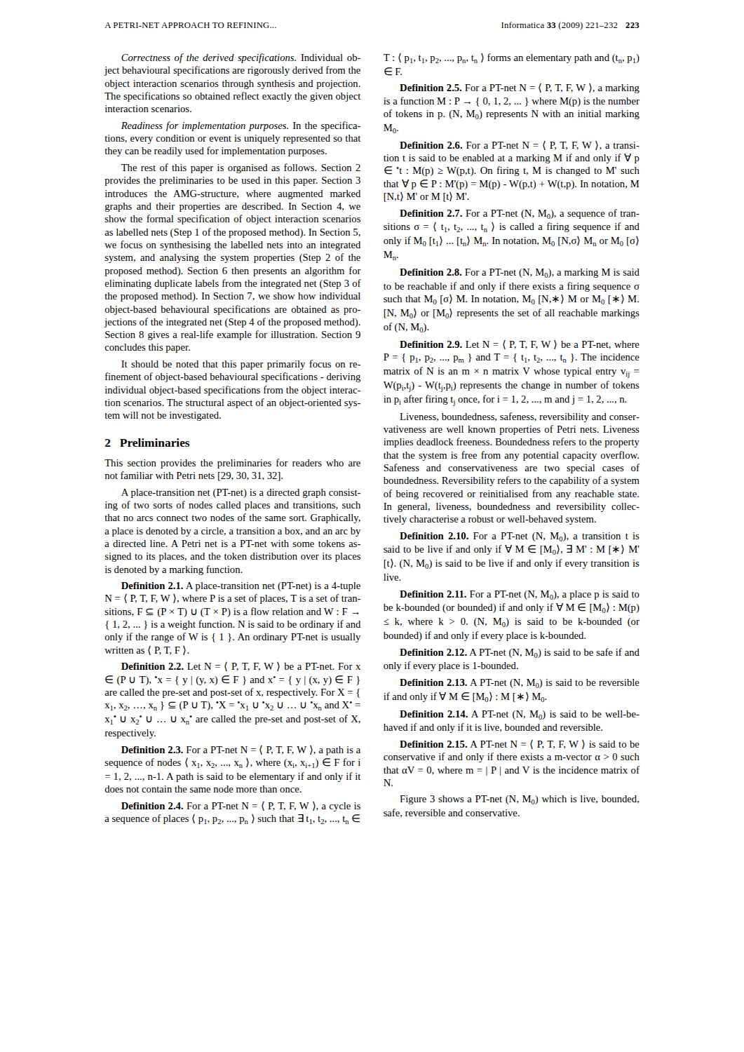A Petri-net approach to refining...
Informatica 33 (2009) 221–232 223
Correctness of the derived specifications. Individual object behavioural specifications are rigorously derived from the object interaction scenarios through synthesis and projection. The specifications so obtained reflect exactly the given object interaction scenarios.
Readiness for implementation purposes. In the specifications, every condition or event is uniquely represented so that they can be readily used for implementation purposes.
The rest of this paper is organised as follows. Section 2 provides the preliminaries to be used in this paper. Section 3 introduces the AMG-structure, where augmented marked graphs and their properties are described. In Section 4, we show the formal specification of object interaction scenarios as labelled nets (Step 1 of the proposed method). In Section 5, we focus on synthesising the labelled nets into an integrated system, and analysing the system properties (Step 2 of the proposed method). Section 6 then presents an algorithm for eliminating duplicate labels from the integrated net (Step 3 of the proposed method). In Section 7, we show how individual object-based behavioural specifications are obtained as projections of the integrated net (Step 4 of the proposed method). Section 8 gives a real-life example for illustration. Section 9 concludes this paper.
It should be noted that this paper primarily focus on refinement of object-based behavioural specifications - deriving individual object-based specifications from the object interaction scenarios. The structural aspect of an object-oriented system will not be investigated.
2 Preliminaries
This section provides the preliminaries for readers who are not familiar with Petri nets [29, 30, 31, 32].
A place-transition net (PT-net) is a directed graph consisting of two sorts of nodes called places and transitions, such that no arcs connect two nodes of the same sort. Graphically, a place is denoted by a circle, a transition a box, and an arc by a directed line. A Petri net is a PT-net with some tokens assigned to its places, and the token distribution over its places is denoted by a marking function.
Definition 2.1. A place-transition net (PT-net) is a 4-tuple N = ⟨ P, T, F, W ⟩, where P is a set of places, T is a set of transitions, F ⊆ (P × T) ∪ (T × P) is a flow relation and W : F → { 1, 2, ... } is a weight function. N is said to be ordinary if and only if the range of W is { 1 }. An ordinary PT-net is usually written as ⟨ P, T, F ⟩.
Definition 2.2. Let N = ⟨ P, T, F, W ⟩ be a PT-net. For x ∈ (P ∪ T), •x = { y | (y, x) ∈ F } and x• = { y | (x, y) ∈ F } are called the pre-set and post-set of x, respectively. For X = { x1, x2, …, xn } ⊆ (P ∪ T), •X = •x1 ∪ •x2 ∪ … ∪ •xn and X• = x1• ∪ x2• ∪ … ∪ xn• are called the pre-set and post-set of X, respectively.
Definition 2.3. For a PT-net N = ⟨ P, T, F, W ⟩, a path is a sequence of nodes ⟨ x1, x2, ..., xn ⟩, where (xi, xi+1) ∈ F for i = 1, 2, ..., n-1. A path is said to be elementary if and only if it does not contain the same node more than once.
Definition 2.4. For a PT-net N = ⟨ P, T, F, W ⟩, a cycle is a sequence of places ⟨ p1, p2, ..., pn ⟩ such that ∃ t1, t2, ..., tn ∈ T : ⟨ p1, t1, p2, ..., pn, tn ⟩ forms an elementary path and (tn, p1) ∈ F.
Definition 2.5. For a PT-net N = ⟨ P, T, F, W ⟩, a marking is a function M : P → { 0, 1, 2, ... } where M(p) is the number of tokens in p. (N, M0) represents N with an initial marking M0.
Definition 2.6. For a PT-net N = ⟨ P, T, F, W ⟩, a transition t is said to be enabled at a marking M if and only if ∀ p ∈ •t : M(p) ≥ W(p,t). On firing t, M is changed to M' such that ∀ p ∈ P : M'(p) = M(p) - W(p,t) + W(t,p). In notation, M [N,t⟩ M' or M [t⟩ M'.
Definition 2.7. For a PT-net (N, M0), a sequence of transitions σ = ⟨ t1, t2, ..., tn ⟩ is called a firing sequence if and only if M0 [t1⟩ ... [tn⟩ Mn. In notation, M0 [N,σ⟩ Mn or M0 [σ⟩ Mn.
Definition 2.8. For a PT-net (N, M0), a marking M is said to be reachable if and only if there exists a firing sequence σ such that M0 [σ⟩ M. In notation, M0 [N,∗⟩ M or M0 [∗⟩ M. [N, M0⟩ or [M0⟩ represents the set of all reachable markings of (N, M0).
Definition 2.9. Let N = ⟨ P, T, F, W ⟩ be a PT-net, where P = { p1, p2, ..., pm } and T = { t1, t2, ..., tn }. The incidence matrix of N is an m × n matrix V whose typical entry vij = W(pi,tj) - W(tj,pi) represents the change in number of tokens in pi after firing tj once, for i = 1, 2, ..., m and j = 1, 2, ..., n.
Liveness, boundedness, safeness, reversibility and conservativeness are well known properties of Petri nets. Liveness implies deadlock freeness. Boundedness refers to the property that the system is free from any potential capacity overflow. Safeness and conservativeness are two special cases of boundedness. Reversibility refers to the capability of a system of being recovered or reinitialised from any reachable state. In general, liveness, boundedness and reversibility collectively characterise a robust or well-behaved system.
Definition 2.10. For a PT-net (N, M0), a transition t is said to be live if and only if ∀ M ∈ [M0⟩, ∃ M' : M [∗⟩ M' [t⟩. (N, M0) is said to be live if and only if every transition is live.
Definition 2.11. For a PT-net (N, M0), a place p is said to be k-bounded (or bounded) if and only if ∀ M ∈ [M0⟩ : M(p) ≤ k, where k > 0. (N, M0) is said to be k-bounded (or bounded) if and only if every place is k-bounded.
Definition 2.12. A PT-net (N, M0) is said to be safe if and only if every place is 1-bounded.
Definition 2.13. A PT-net (N, M0) is said to be reversible if and only if ∀ M ∈ [M0⟩ : M [∗⟩ M0.
Definition 2.14. A PT-net (N, M0) is said to be well-behaved if and only if it is live, bounded and reversible.
Definition 2.15. A PT-net N = ⟨ P, T, F, W ⟩ is said to be conservative if and only if there exists a m-vector α > 0 such that αV = 0, where m = | P | and V is the incidence matrix of N.
Figure 3 shows a PT-net (N, M0) which is live, bounded, safe, reversible and conservative.